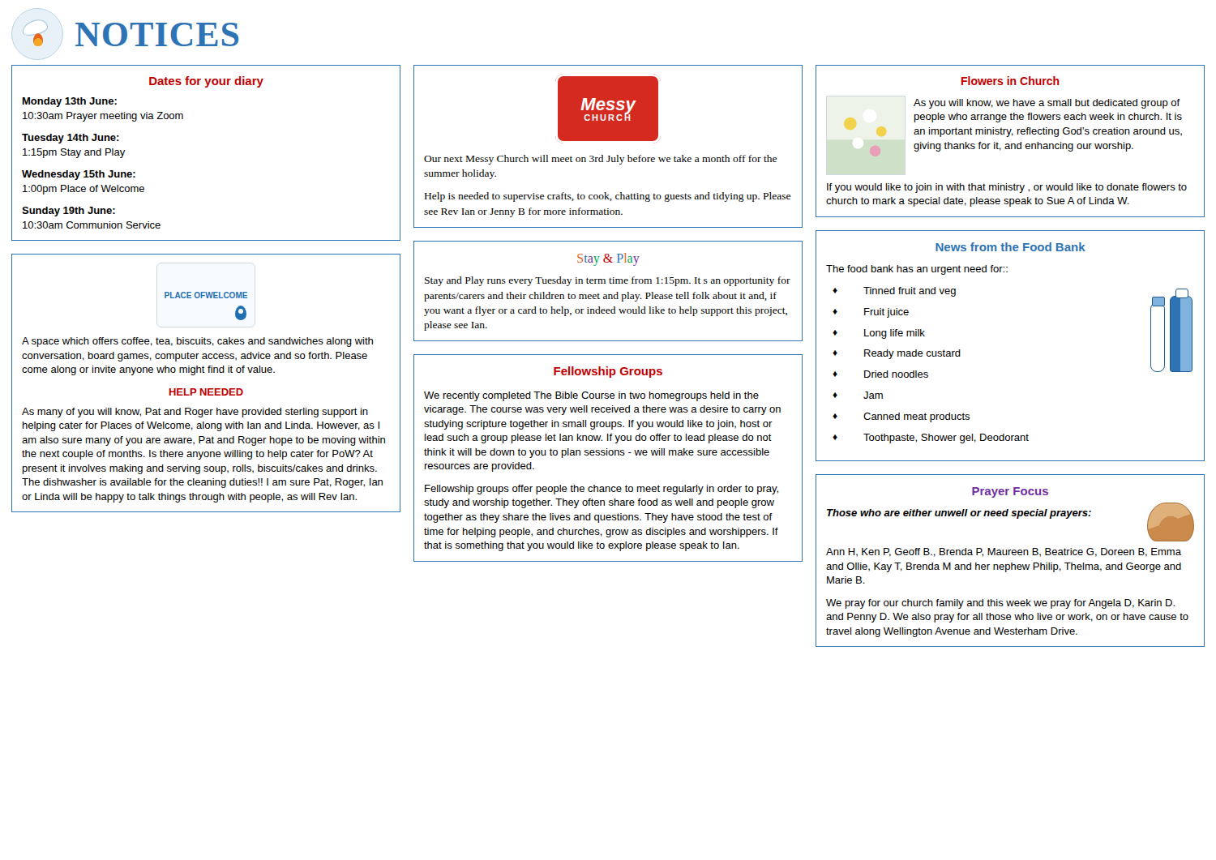NOTICES
Dates for your diary
Monday 13th June:
10:30am Prayer meeting via Zoom
Tuesday 14th June:
1:15pm Stay and Play
Wednesday 15th June:
1:00pm Place of Welcome
Sunday 19th June:
10:30am Communion Service
PLACE OF WELCOME
A space which offers coffee, tea, biscuits, cakes and sandwiches along with conversation, board games, computer access, advice and so forth. Please come along or invite anyone who might find it of value.
HELP NEEDED
As many of you will know, Pat and Roger have provided sterling support in helping cater for Places of Welcome, along with Ian and Linda. However, as I am also sure many of you are aware, Pat and Roger hope to be moving within the next couple of months. Is there anyone willing to help cater for PoW? At present it involves making and serving soup, rolls, biscuits/cakes and drinks. The dishwasher is available for the cleaning duties!! I am sure Pat, Roger, Ian or Linda will be happy to talk things through with people, as will Rev Ian.
Messy CHURCH
Our next Messy Church will meet on 3rd July before we take a month off for the summer holiday.
Help is needed to supervise crafts, to cook, chatting to guests and tidying up. Please see Rev Ian or Jenny B for more information.
Stay & Play
Stay and Play runs every Tuesday in term time from 1:15pm. It s an opportunity for parents/carers and their children to meet and play. Please tell folk about it and, if you want a flyer or a card to help, or indeed would like to help support this project, please see Ian.
Fellowship Groups
We recently completed The Bible Course in two homegroups held in the vicarage. The course was very well received a there was a desire to carry on studying scripture together in small groups. If you would like to join, host or lead such a group please let Ian know. If you do offer to lead please do not think it will be down to you to plan sessions - we will make sure accessible resources are provided.
Fellowship groups offer people the chance to meet regularly in order to pray, study and worship together. They often share food as well and people grow together as they share the lives and questions. They have stood the test of time for helping people, and churches, grow as disciples and worshippers. If that is something that you would like to explore please speak to Ian.
Flowers in Church
As you will know, we have a small but dedicated group of people who arrange the flowers each week in church. It is an important ministry, reflecting God’s creation around us, giving thanks for it, and enhancing our worship.
If you would like to join in with that ministry , or would like to donate flowers to church to mark a special date, please speak to Sue A of Linda W.
News from the Food Bank
The food bank has an urgent need for::
Tinned fruit and veg
Fruit juice
Long life milk
Ready made custard
Dried noodles
Jam
Canned meat products
Toothpaste, Shower gel, Deodorant
Prayer Focus
Those who are either unwell or need special prayers:
Ann H, Ken P, Geoff B., Brenda P, Maureen B, Beatrice G, Doreen B, Emma and Ollie, Kay T, Brenda M and her nephew Philip, Thelma, and George and Marie B.
We pray for our church family and this week we pray for Angela D, Karin D. and Penny D. We also pray for all those who live or work, on or have cause to travel along Wellington Avenue and Westerham Drive.